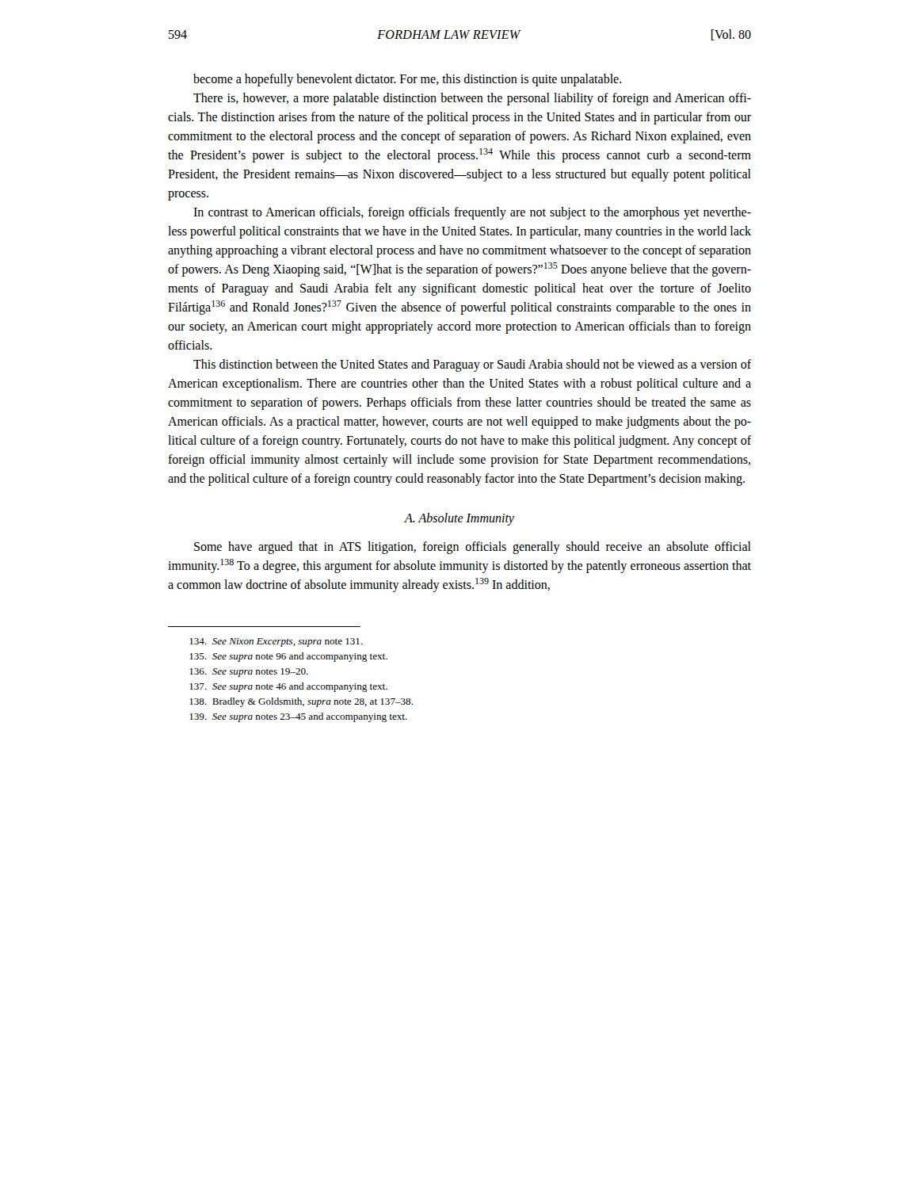594 FORDHAM LAW REVIEW [Vol. 80
become a hopefully benevolent dictator. For me, this distinction is quite unpalatable.
There is, however, a more palatable distinction between the personal liability of foreign and American officials. The distinction arises from the nature of the political process in the United States and in particular from our commitment to the electoral process and the concept of separation of powers. As Richard Nixon explained, even the President’s power is subject to the electoral process.134 While this process cannot curb a second-term President, the President remains—as Nixon discovered—subject to a less structured but equally potent political process.
In contrast to American officials, foreign officials frequently are not subject to the amorphous yet nevertheless powerful political constraints that we have in the United States. In particular, many countries in the world lack anything approaching a vibrant electoral process and have no commitment whatsoever to the concept of separation of powers. As Deng Xiaoping said, “[W]hat is the separation of powers?”135 Does anyone believe that the governments of Paraguay and Saudi Arabia felt any significant domestic political heat over the torture of Joelito Filártiga136 and Ronald Jones?137 Given the absence of powerful political constraints comparable to the ones in our society, an American court might appropriately accord more protection to American officials than to foreign officials.
This distinction between the United States and Paraguay or Saudi Arabia should not be viewed as a version of American exceptionalism. There are countries other than the United States with a robust political culture and a commitment to separation of powers. Perhaps officials from these latter countries should be treated the same as American officials. As a practical matter, however, courts are not well equipped to make judgments about the political culture of a foreign country. Fortunately, courts do not have to make this political judgment. Any concept of foreign official immunity almost certainly will include some provision for State Department recommendations, and the political culture of a foreign country could reasonably factor into the State Department’s decision making.
A. Absolute Immunity
Some have argued that in ATS litigation, foreign officials generally should receive an absolute official immunity.138 To a degree, this argument for absolute immunity is distorted by the patently erroneous assertion that a common law doctrine of absolute immunity already exists.139 In addition,
134. See Nixon Excerpts, supra note 131.
135. See supra note 96 and accompanying text.
136. See supra notes 19–20.
137. See supra note 46 and accompanying text.
138. Bradley & Goldsmith, supra note 28, at 137–38.
139. See supra notes 23–45 and accompanying text.